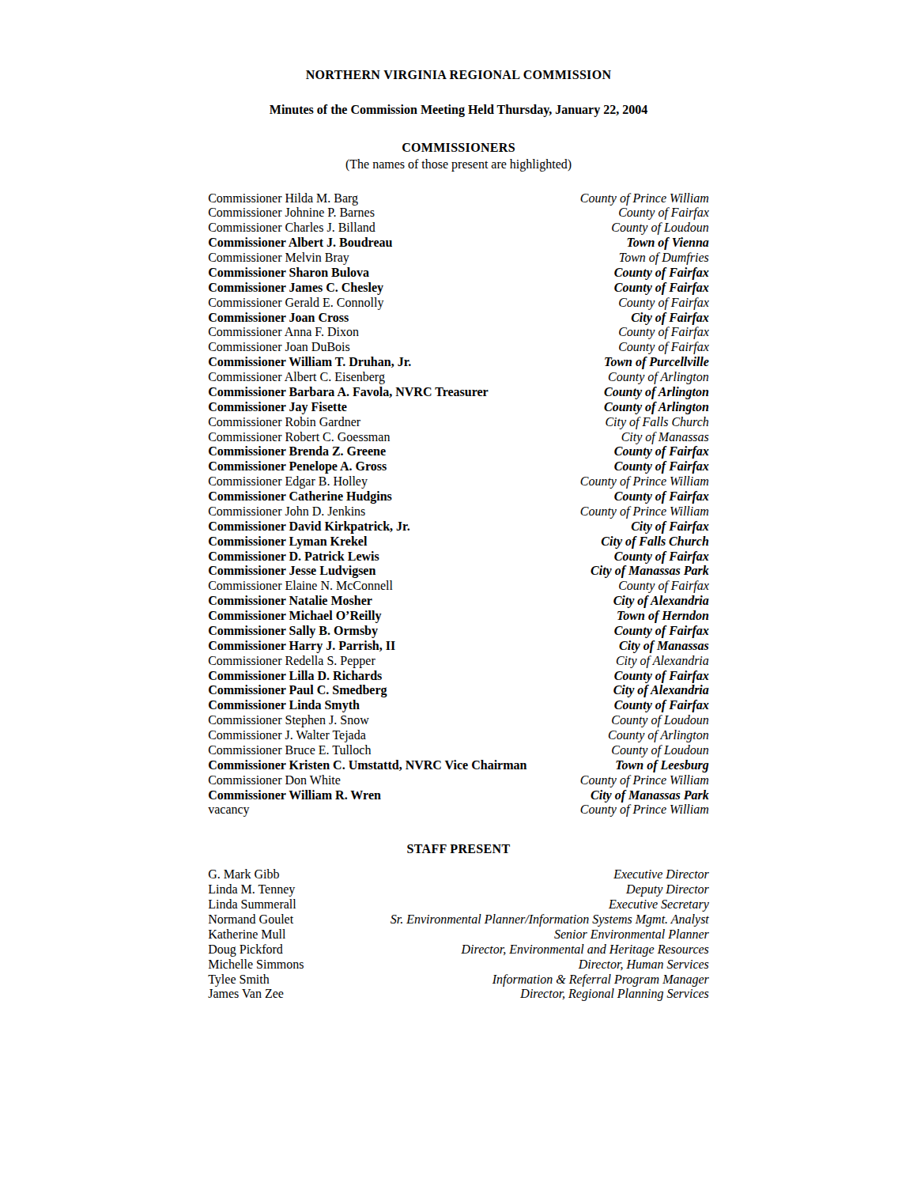NORTHERN VIRGINIA REGIONAL COMMISSION
Minutes of the Commission Meeting Held Thursday, January 22, 2004
COMMISSIONERS
(The names of those present are highlighted)
| Commissioner Hilda M. Barg | County of Prince William |
| Commissioner Johnine P. Barnes | County of Fairfax |
| Commissioner Charles J. Billand | County of Loudoun |
| Commissioner Albert J. Boudreau | Town of Vienna |
| Commissioner Melvin Bray | Town of Dumfries |
| Commissioner Sharon Bulova | County of Fairfax |
| Commissioner James C. Chesley | County of Fairfax |
| Commissioner Gerald E. Connolly | County of Fairfax |
| Commissioner Joan Cross | City of Fairfax |
| Commissioner Anna F. Dixon | County of Fairfax |
| Commissioner Joan DuBois | County of Fairfax |
| Commissioner William T. Druhan, Jr. | Town of Purcellville |
| Commissioner Albert C. Eisenberg | County of Arlington |
| Commissioner Barbara A. Favola, NVRC Treasurer | County of Arlington |
| Commissioner Jay Fisette | County of Arlington |
| Commissioner Robin Gardner | City of Falls Church |
| Commissioner Robert C. Goessman | City of Manassas |
| Commissioner Brenda Z. Greene | County of Fairfax |
| Commissioner Penelope A. Gross | County of Fairfax |
| Commissioner Edgar B. Holley | County of Prince William |
| Commissioner Catherine Hudgins | County of Fairfax |
| Commissioner John D. Jenkins | County of Prince William |
| Commissioner David Kirkpatrick, Jr. | City of Fairfax |
| Commissioner Lyman Krekel | City of Falls Church |
| Commissioner D. Patrick Lewis | County of Fairfax |
| Commissioner Jesse Ludvigsen | City of Manassas Park |
| Commissioner Elaine N. McConnell | County of Fairfax |
| Commissioner Natalie Mosher | City of Alexandria |
| Commissioner Michael O’Reilly | Town of Herndon |
| Commissioner Sally B. Ormsby | County of Fairfax |
| Commissioner Harry J. Parrish, II | City of Manassas |
| Commissioner Redella S. Pepper | City of Alexandria |
| Commissioner Lilla D. Richards | County of Fairfax |
| Commissioner Paul C. Smedberg | City of Alexandria |
| Commissioner Linda Smyth | County of Fairfax |
| Commissioner Stephen J. Snow | County of Loudoun |
| Commissioner J. Walter Tejada | County of Arlington |
| Commissioner Bruce E. Tulloch | County of Loudoun |
| Commissioner Kristen C. Umstattd, NVRC Vice Chairman | Town of Leesburg |
| Commissioner Don White | County of Prince William |
| Commissioner William R. Wren | City of Manassas Park |
| vacancy | County of Prince William |
STAFF PRESENT
| G. Mark Gibb | Executive Director |
| Linda M. Tenney | Deputy Director |
| Linda Summerall | Executive Secretary |
| Normand Goulet | Sr. Environmental Planner/Information Systems Mgmt. Analyst |
| Katherine Mull | Senior Environmental Planner |
| Doug Pickford | Director, Environmental and Heritage Resources |
| Michelle Simmons | Director, Human Services |
| Tylee Smith | Information & Referral Program Manager |
| James Van Zee | Director, Regional Planning Services |